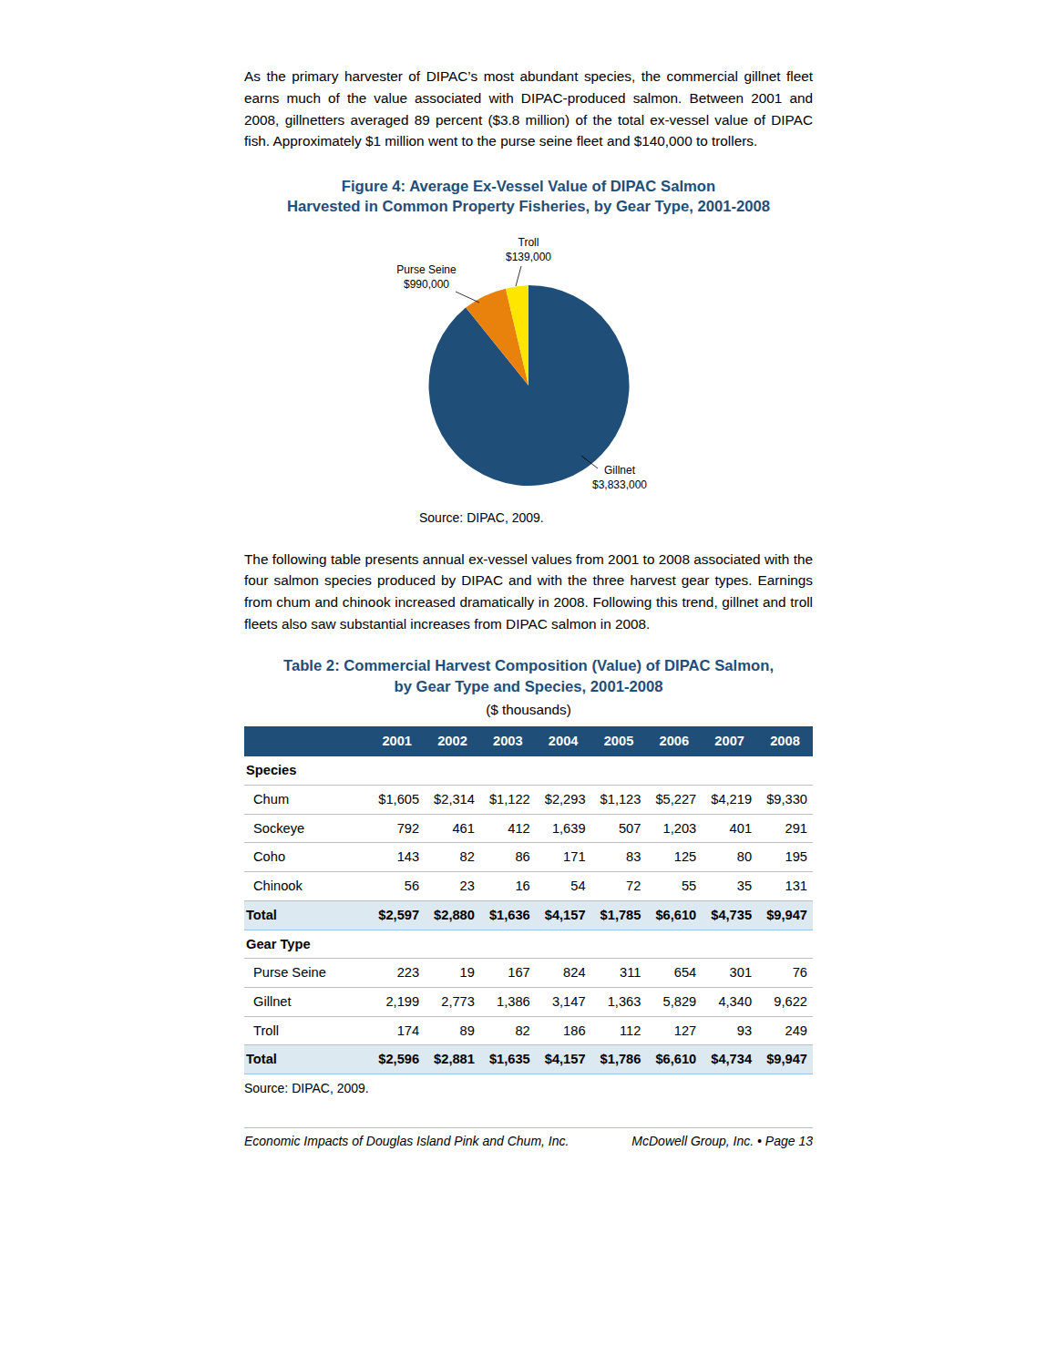As the primary harvester of DIPAC’s most abundant species, the commercial gillnet fleet earns much of the value associated with DIPAC-produced salmon. Between 2001 and 2008, gillnetters averaged 89 percent ($3.8 million) of the total ex-vessel value of DIPAC fish. Approximately $1 million went to the purse seine fleet and $140,000 to trollers.
Figure 4: Average Ex-Vessel Value of DIPAC Salmon
Harvested in Common Property Fisheries, by Gear Type, 2001-2008
Troll $139,000 Purse Seine $990,000 Gillnet $3,833,000
Source: DIPAC, 2009.
The following table presents annual ex-vessel values from 2001 to 2008 associated with the four salmon species produced by DIPAC and with the three harvest gear types. Earnings from chum and chinook increased dramatically in 2008. Following this trend, gillnet and troll fleets also saw substantial increases from DIPAC salmon in 2008.
Table 2: Commercial Harvest Composition (Value) of DIPAC Salmon,
by Gear Type and Species, 2001-2008
($ thousands)
| | 2001 | 2002 | 2003 | 2004 | 2005 | 2006 | 2007 | 2008 |
| --- | --- | --- | --- | --- | --- | --- | --- | --- |
| Species |
| Chum | $1,605 | $2,314 | $1,122 | $2,293 | $1,123 | $5,227 | $4,219 | $9,330 |
| Sockeye | 792 | 461 | 412 | 1,639 | 507 | 1,203 | 401 | 291 |
| Coho | 143 | 82 | 86 | 171 | 83 | 125 | 80 | 195 |
| Chinook | 56 | 23 | 16 | 54 | 72 | 55 | 35 | 131 |
| Total | $2,597 | $2,880 | $1,636 | $4,157 | $1,785 | $6,610 | $4,735 | $9,947 |
| Gear Type |
| Purse Seine | 223 | 19 | 167 | 824 | 311 | 654 | 301 | 76 |
| Gillnet | 2,199 | 2,773 | 1,386 | 3,147 | 1,363 | 5,829 | 4,340 | 9,622 |
| Troll | 174 | 89 | 82 | 186 | 112 | 127 | 93 | 249 |
| Total | $2,596 | $2,881 | $1,635 | $4,157 | $1,786 | $6,610 | $4,734 | $9,947 |
Source: DIPAC, 2009.
Economic Impacts of Douglas Island Pink and Chum, Inc.
McDowell Group, Inc. • Page 13